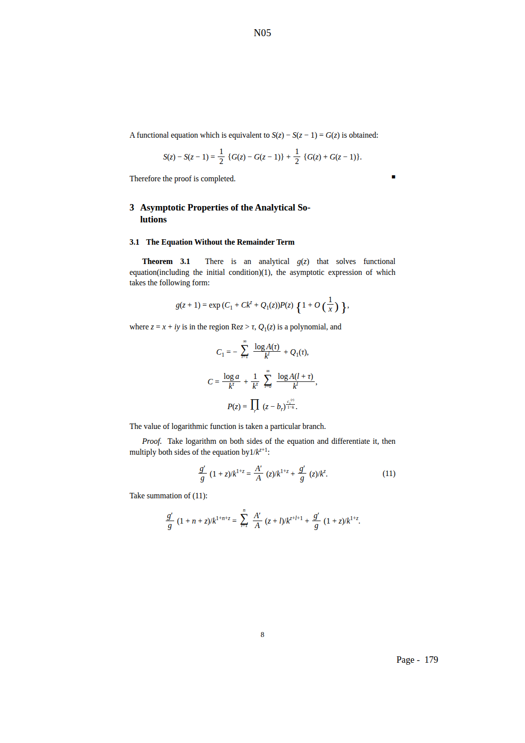N05
A functional equation which is equivalent to S(z) − S(z − 1) = G(z) is obtained:
S(z) − S(z − 1) = 12 {G(z) − G(z − 1)} + 12 {G(z) + G(z − 1)}.
Therefore the proof is completed. ■
3 Asymptotic Properties of the Analytical So-
lutions
3.1 The Equation Without the Remainder Term
Theorem 3.1 There is an analytical g(z) that solves functional equation(including the initial condition)(1), the asymptotic expression of which takes the following form:
g(z + 1) = exp (C1 + Ckz + Q1(z))P(z) {1 + O (1 x) },
where z = x + iy is in the region Rez > τ, Q1(z) is a polynomial, and
C1 = − ∞∑l=1 log A(τ) kl + Q1(τ),
C = log a kτ + 1 kτ ∞∑l=0 log A(l + τ) kl,
P(z) = ∏r (z − br)c1(r) 1−k.
The value of logarithmic function is taken a particular branch.
Proof. Take logarithm on both sides of the equation and differentiate it, then multiply both sides of the equation by1/kz+1:
g′g (1 + z)/k1+z = A′A (z)/k1+z + g′g (z)/kz. (11)
Take summation of (11):
g′g (1 + n + z)/k1+n+z = n∑l=1 A′A (z + l)/kz+l+1 + g′g (1 + z)/k1+z.
8
Page - 179